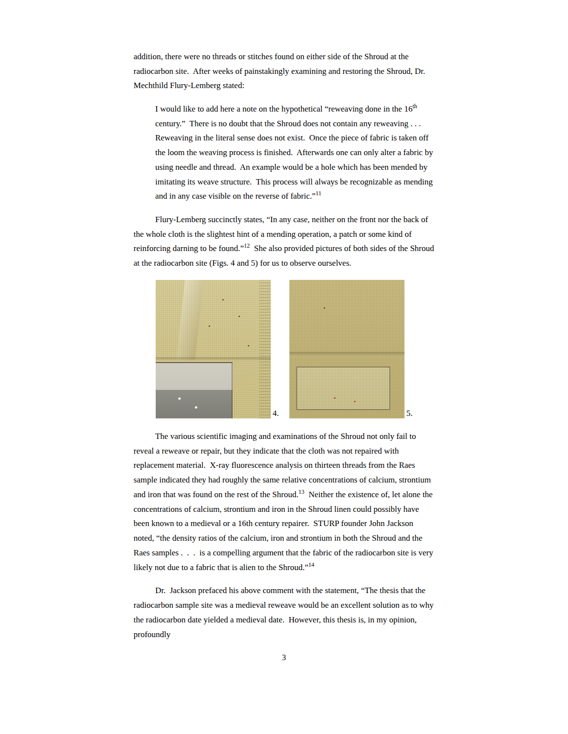addition, there were no threads or stitches found on either side of the Shroud at the radiocarbon site. After weeks of painstakingly examining and restoring the Shroud, Dr. Mechthild Flury-Lemberg stated:
I would like to add here a note on the hypothetical “reweaving done in the 16th century.” There is no doubt that the Shroud does not contain any reweaving . . . Reweaving in the literal sense does not exist. Once the piece of fabric is taken off the loom the weaving process is finished. Afterwards one can only alter a fabric by using needle and thread. An example would be a hole which has been mended by imitating its weave structure. This process will always be recognizable as mending and in any case visible on the reverse of fabric.”11
Flury-Lemberg succinctly states, “In any case, neither on the front nor the back of the whole cloth is the slightest hint of a mending operation, a patch or some kind of reinforcing darning to be found.”12 She also provided pictures of both sides of the Shroud at the radiocarbon site (Figs. 4 and 5) for us to observe ourselves.
4.
5.
The various scientific imaging and examinations of the Shroud not only fail to reveal a reweave or repair, but they indicate that the cloth was not repaired with replacement material. X-ray fluorescence analysis on thirteen threads from the Raes sample indicated they had roughly the same relative concentrations of calcium, strontium and iron that was found on the rest of the Shroud.13 Neither the existence of, let alone the concentrations of calcium, strontium and iron in the Shroud linen could possibly have been known to a medieval or a 16th century repairer. STURP founder John Jackson noted, “the density ratios of the calcium, iron and strontium in both the Shroud and the Raes samples . . . is a compelling argument that the fabric of the radiocarbon site is very likely not due to a fabric that is alien to the Shroud.”14
Dr. Jackson prefaced his above comment with the statement, “The thesis that the radiocarbon sample site was a medieval reweave would be an excellent solution as to why the radiocarbon date yielded a medieval date. However, this thesis is, in my opinion, profoundly
3